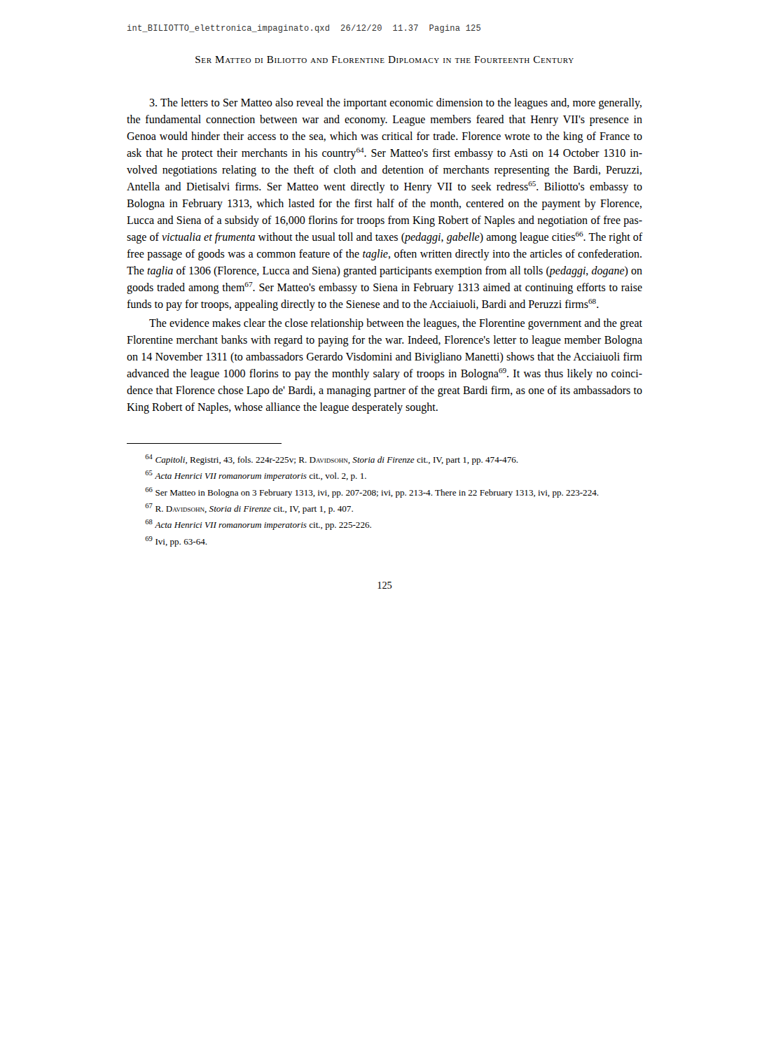int_BILIOTTO_elettronica_impaginato.qxd 26/12/20 11.37 Pagina 125
Ser Matteo di Biliotto and Florentine Diplomacy in the Fourteenth Century
3. The letters to Ser Matteo also reveal the important economic dimension to the leagues and, more generally, the fundamental connection between war and economy. League members feared that Henry VII's presence in Genoa would hinder their access to the sea, which was critical for trade. Florence wrote to the king of France to ask that he protect their merchants in his country64. Ser Matteo's first embassy to Asti on 14 October 1310 involved negotiations relating to the theft of cloth and detention of merchants representing the Bardi, Peruzzi, Antella and Dietisalvi firms. Ser Matteo went directly to Henry VII to seek redress65. Biliotto's embassy to Bologna in February 1313, which lasted for the first half of the month, centered on the payment by Florence, Lucca and Siena of a subsidy of 16,000 florins for troops from King Robert of Naples and negotiation of free passage of victualia et frumenta without the usual toll and taxes (pedaggi, gabelle) among league cities66. The right of free passage of goods was a common feature of the taglie, often written directly into the articles of confederation. The taglia of 1306 (Florence, Lucca and Siena) granted participants exemption from all tolls (pedaggi, dogane) on goods traded among them67. Ser Matteo's embassy to Siena in February 1313 aimed at continuing efforts to raise funds to pay for troops, appealing directly to the Sienese and to the Acciaiuoli, Bardi and Peruzzi firms68.
The evidence makes clear the close relationship between the leagues, the Florentine government and the great Florentine merchant banks with regard to paying for the war. Indeed, Florence's letter to league member Bologna on 14 November 1311 (to ambassadors Gerardo Visdomini and Bivigliano Manetti) shows that the Acciaiuoli firm advanced the league 1000 florins to pay the monthly salary of troops in Bologna69. It was thus likely no coincidence that Florence chose Lapo de' Bardi, a managing partner of the great Bardi firm, as one of its ambassadors to King Robert of Naples, whose alliance the league desperately sought.
Capitoli, Registri, 43, fols. 224r-225v; R. Davidsohn, Storia di Firenze cit., IV, part 1, pp. 474-476.
Acta Henrici VII romanorum imperatoris cit., vol. 2, p. 1.
Ser Matteo in Bologna on 3 February 1313, ivi, pp. 207-208; ivi, pp. 213-4. There in 22 February 1313, ivi, pp. 223-224.
R. Davidsohn, Storia di Firenze cit., IV, part 1, p. 407.
Acta Henrici VII romanorum imperatoris cit., pp. 225-226.
Ivi, pp. 63-64.
125